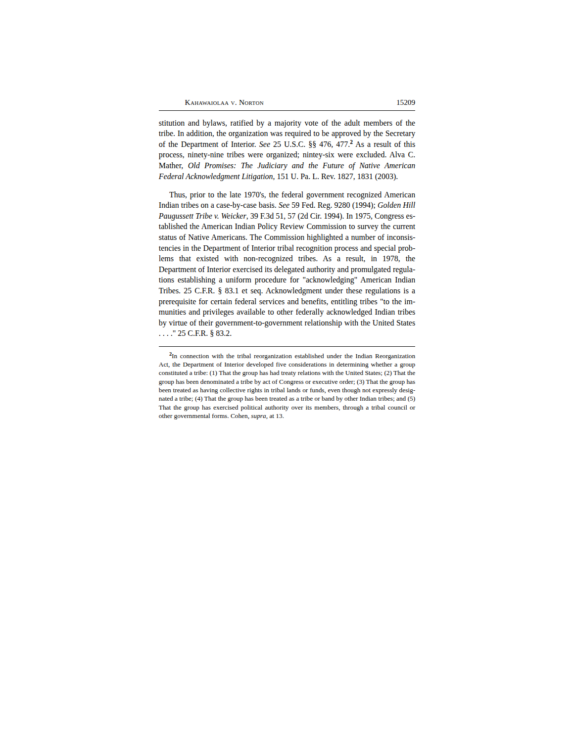Kahawaiolaa v. Norton 15209
stitution and bylaws, ratified by a majority vote of the adult members of the tribe. In addition, the organization was required to be approved by the Secretary of the Department of Interior. See 25 U.S.C. §§ 476, 477.2 As a result of this process, ninety-nine tribes were organized; nintey-six were excluded. Alva C. Mather, Old Promises: The Judiciary and the Future of Native American Federal Acknowledgment Litigation, 151 U. Pa. L. Rev. 1827, 1831 (2003).
Thus, prior to the late 1970's, the federal government recognized American Indian tribes on a case-by-case basis. See 59 Fed. Reg. 9280 (1994); Golden Hill Paugussett Tribe v. Weicker, 39 F.3d 51, 57 (2d Cir. 1994). In 1975, Congress established the American Indian Policy Review Commission to survey the current status of Native Americans. The Commission highlighted a number of inconsistencies in the Department of Interior tribal recognition process and special problems that existed with non-recognized tribes. As a result, in 1978, the Department of Interior exercised its delegated authority and promulgated regulations establishing a uniform procedure for "acknowledging" American Indian Tribes. 25 C.F.R. § 83.1 et seq. Acknowledgment under these regulations is a prerequisite for certain federal services and benefits, entitling tribes "to the immunities and privileges available to other federally acknowledged Indian tribes by virtue of their government-to-government relationship with the United States . . . ." 25 C.F.R. § 83.2.
2 In connection with the tribal reorganization established under the Indian Reorganization Act, the Department of Interior developed five considerations in determining whether a group constituted a tribe: (1) That the group has had treaty relations with the United States; (2) That the group has been denominated a tribe by act of Congress or executive order; (3) That the group has been treated as having collective rights in tribal lands or funds, even though not expressly designated a tribe; (4) That the group has been treated as a tribe or band by other Indian tribes; and (5) That the group has exercised political authority over its members, through a tribal council or other governmental forms. Cohen, supra, at 13.